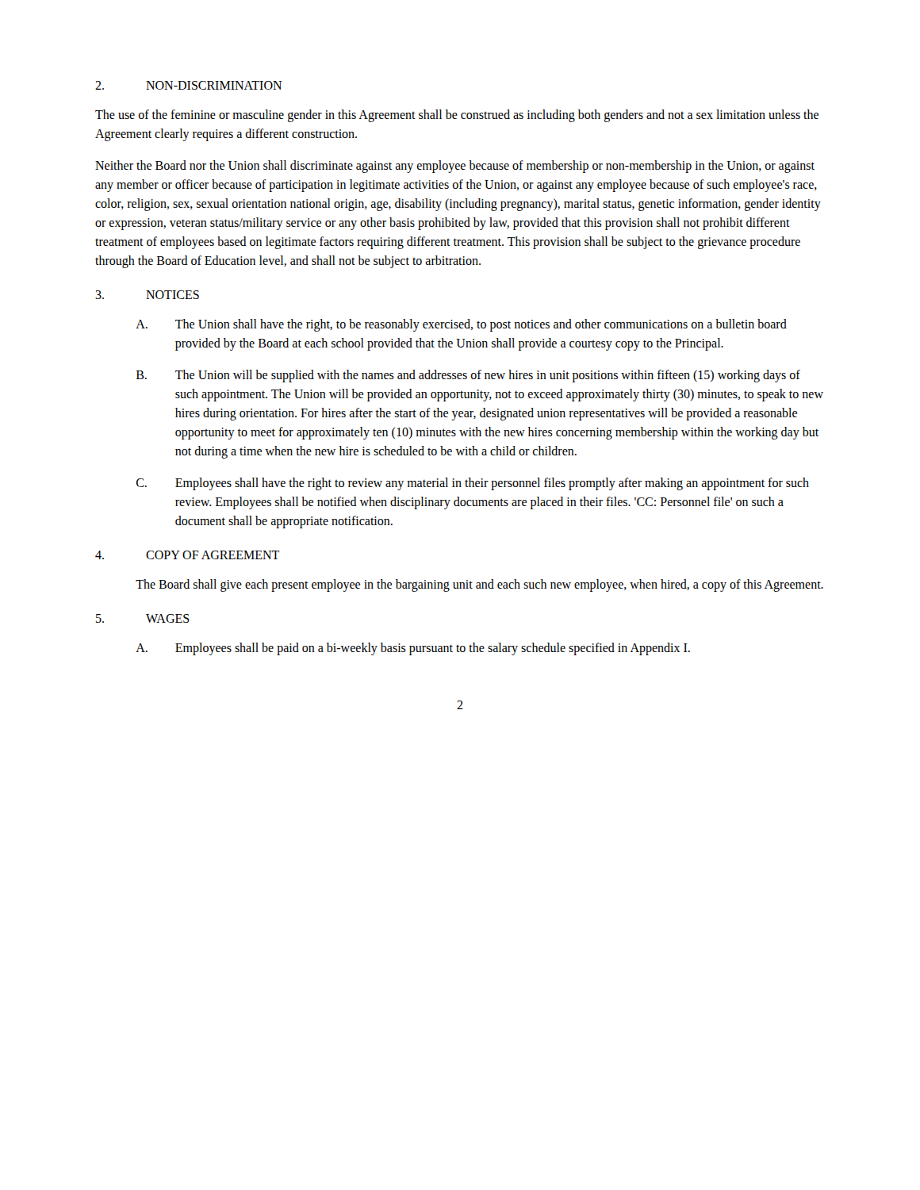2. Non-Discrimination
The use of the feminine or masculine gender in this Agreement shall be construed as including both genders and not a sex limitation unless the Agreement clearly requires a different construction.
Neither the Board nor the Union shall discriminate against any employee because of membership or non-membership in the Union, or against any member or officer because of participation in legitimate activities of the Union, or against any employee because of such employee's race, color, religion, sex, sexual orientation national origin, age, disability (including pregnancy), marital status, genetic information, gender identity or expression, veteran status/military service or any other basis prohibited by law, provided that this provision shall not prohibit different treatment of employees based on legitimate factors requiring different treatment. This provision shall be subject to the grievance procedure through the Board of Education level, and shall not be subject to arbitration.
3. Notices
A. The Union shall have the right, to be reasonably exercised, to post notices and other communications on a bulletin board provided by the Board at each school provided that the Union shall provide a courtesy copy to the Principal.
B. The Union will be supplied with the names and addresses of new hires in unit positions within fifteen (15) working days of such appointment. The Union will be provided an opportunity, not to exceed approximately thirty (30) minutes, to speak to new hires during orientation. For hires after the start of the year, designated union representatives will be provided a reasonable opportunity to meet for approximately ten (10) minutes with the new hires concerning membership within the working day but not during a time when the new hire is scheduled to be with a child or children.
C. Employees shall have the right to review any material in their personnel files promptly after making an appointment for such review. Employees shall be notified when disciplinary documents are placed in their files. 'CC: Personnel file' on such a document shall be appropriate notification.
4. Copy of Agreement
The Board shall give each present employee in the bargaining unit and each such new employee, when hired, a copy of this Agreement.
5. Wages
A. Employees shall be paid on a bi-weekly basis pursuant to the salary schedule specified in Appendix I.
2